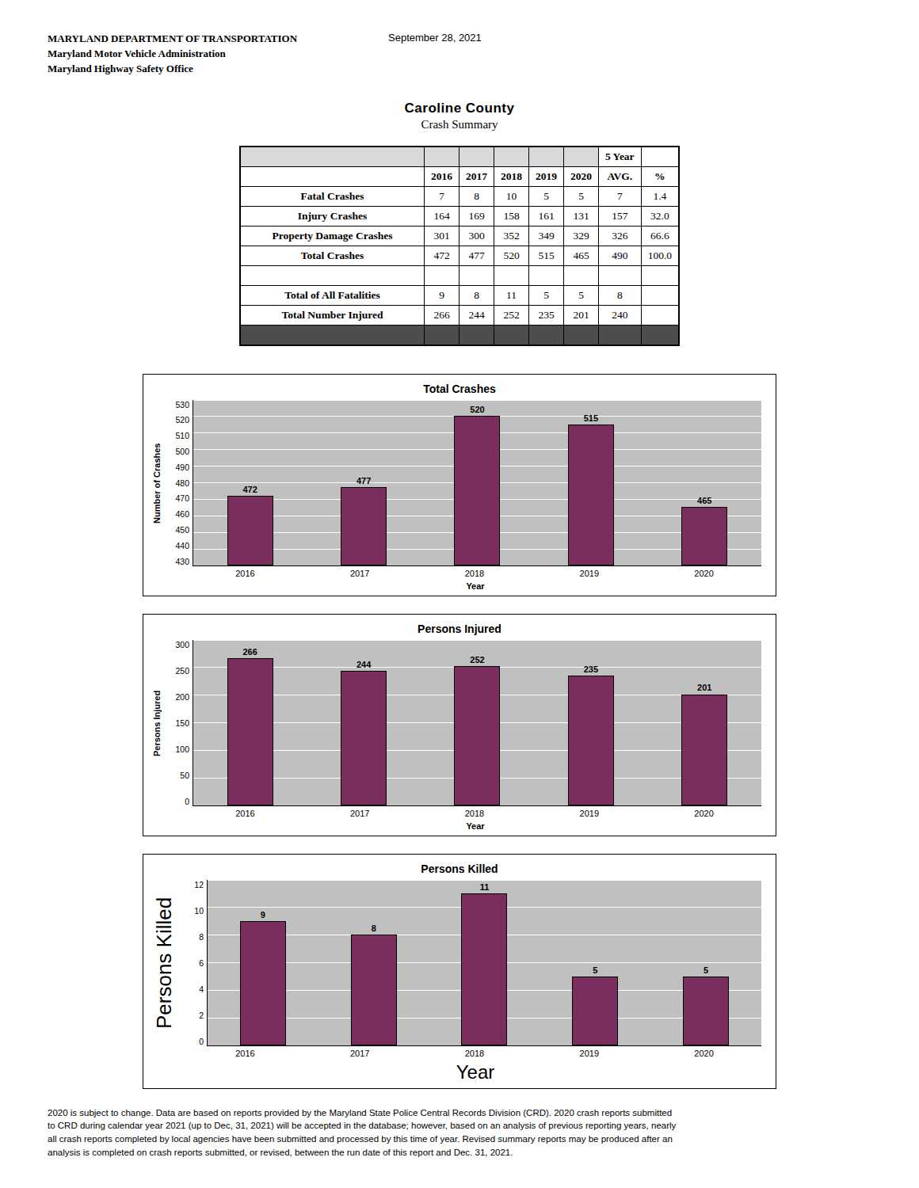MARYLAND DEPARTMENT OF TRANSPORTATION
Maryland Motor Vehicle Administration
Maryland Highway Safety Office
September 28, 2021
Caroline County
Crash Summary
| | | | | | | 5 Year | |
| --- | --- | --- | --- | --- | --- | --- | --- |
| | 2016 | 2017 | 2018 | 2019 | 2020 | AVG. | % |
| Fatal Crashes | 7 | 8 | 10 | 5 | 5 | 7 | 1.4 |
| Injury Crashes | 164 | 169 | 158 | 161 | 131 | 157 | 32.0 |
| Property Damage Crashes | 301 | 300 | 352 | 349 | 329 | 326 | 66.6 |
| Total Crashes | 472 | 477 | 520 | 515 | 465 | 490 | 100.0 |
| Total of All Fatalities | 9 | 8 | 11 | 5 | 5 | 8 | |
| Total Number Injured | 266 | 244 | 252 | 235 | 201 | 240 | |
Total Crashes
Number of Crashes
530520510500490 480470460450440430
472
477
520
515
465
20162017201820192020
Year
Persons Injured
Persons Injured
300250200150100500
266
244
252
235
201
20162017201820192020
Year
Persons Killed
Persons Killed
121086420
9
8
11
5
5
20162017201820192020
Year
2020 is subject to change. Data are based on reports provided by the Maryland State Police Central Records Division (CRD). 2020 crash reports submitted to CRD during calendar year 2021 (up to Dec, 31, 2021) will be accepted in the database; however, based on an analysis of previous reporting years, nearly all crash reports completed by local agencies have been submitted and processed by this time of year. Revised summary reports may be produced after an analysis is completed on crash reports submitted, or revised, between the run date of this report and Dec. 31, 2021.